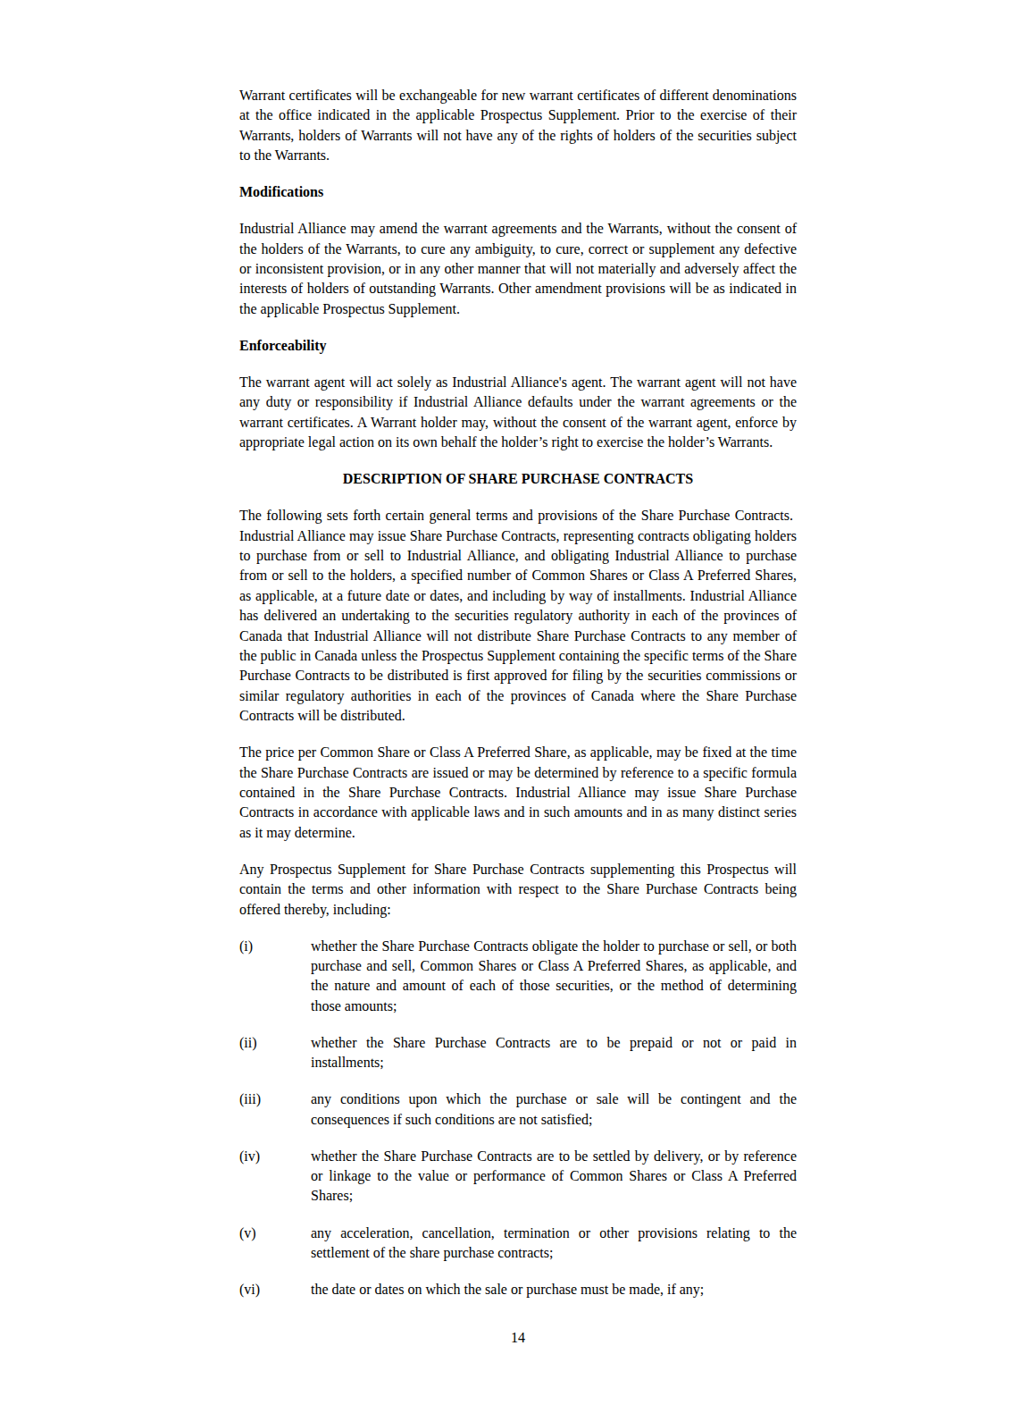Warrant certificates will be exchangeable for new warrant certificates of different denominations at the office indicated in the applicable Prospectus Supplement. Prior to the exercise of their Warrants, holders of Warrants will not have any of the rights of holders of the securities subject to the Warrants.
Modifications
Industrial Alliance may amend the warrant agreements and the Warrants, without the consent of the holders of the Warrants, to cure any ambiguity, to cure, correct or supplement any defective or inconsistent provision, or in any other manner that will not materially and adversely affect the interests of holders of outstanding Warrants. Other amendment provisions will be as indicated in the applicable Prospectus Supplement.
Enforceability
The warrant agent will act solely as Industrial Alliance's agent. The warrant agent will not have any duty or responsibility if Industrial Alliance defaults under the warrant agreements or the warrant certificates. A Warrant holder may, without the consent of the warrant agent, enforce by appropriate legal action on its own behalf the holder’s right to exercise the holder’s Warrants.
DESCRIPTION OF SHARE PURCHASE CONTRACTS
The following sets forth certain general terms and provisions of the Share Purchase Contracts. Industrial Alliance may issue Share Purchase Contracts, representing contracts obligating holders to purchase from or sell to Industrial Alliance, and obligating Industrial Alliance to purchase from or sell to the holders, a specified number of Common Shares or Class A Preferred Shares, as applicable, at a future date or dates, and including by way of installments. Industrial Alliance has delivered an undertaking to the securities regulatory authority in each of the provinces of Canada that Industrial Alliance will not distribute Share Purchase Contracts to any member of the public in Canada unless the Prospectus Supplement containing the specific terms of the Share Purchase Contracts to be distributed is first approved for filing by the securities commissions or similar regulatory authorities in each of the provinces of Canada where the Share Purchase Contracts will be distributed.
The price per Common Share or Class A Preferred Share, as applicable, may be fixed at the time the Share Purchase Contracts are issued or may be determined by reference to a specific formula contained in the Share Purchase Contracts. Industrial Alliance may issue Share Purchase Contracts in accordance with applicable laws and in such amounts and in as many distinct series as it may determine.
Any Prospectus Supplement for Share Purchase Contracts supplementing this Prospectus will contain the terms and other information with respect to the Share Purchase Contracts being offered thereby, including:
(i)
whether the Share Purchase Contracts obligate the holder to purchase or sell, or both purchase and sell, Common Shares or Class A Preferred Shares, as applicable, and the nature and amount of each of those securities, or the method of determining those amounts;
(ii)
whether the Share Purchase Contracts are to be prepaid or not or paid in installments;
(iii)
any conditions upon which the purchase or sale will be contingent and the consequences if such conditions are not satisfied;
(iv)
whether the Share Purchase Contracts are to be settled by delivery, or by reference or linkage to the value or performance of Common Shares or Class A Preferred Shares;
(v)
any acceleration, cancellation, termination or other provisions relating to the settlement of the share purchase contracts;
(vi)
the date or dates on which the sale or purchase must be made, if any;
14